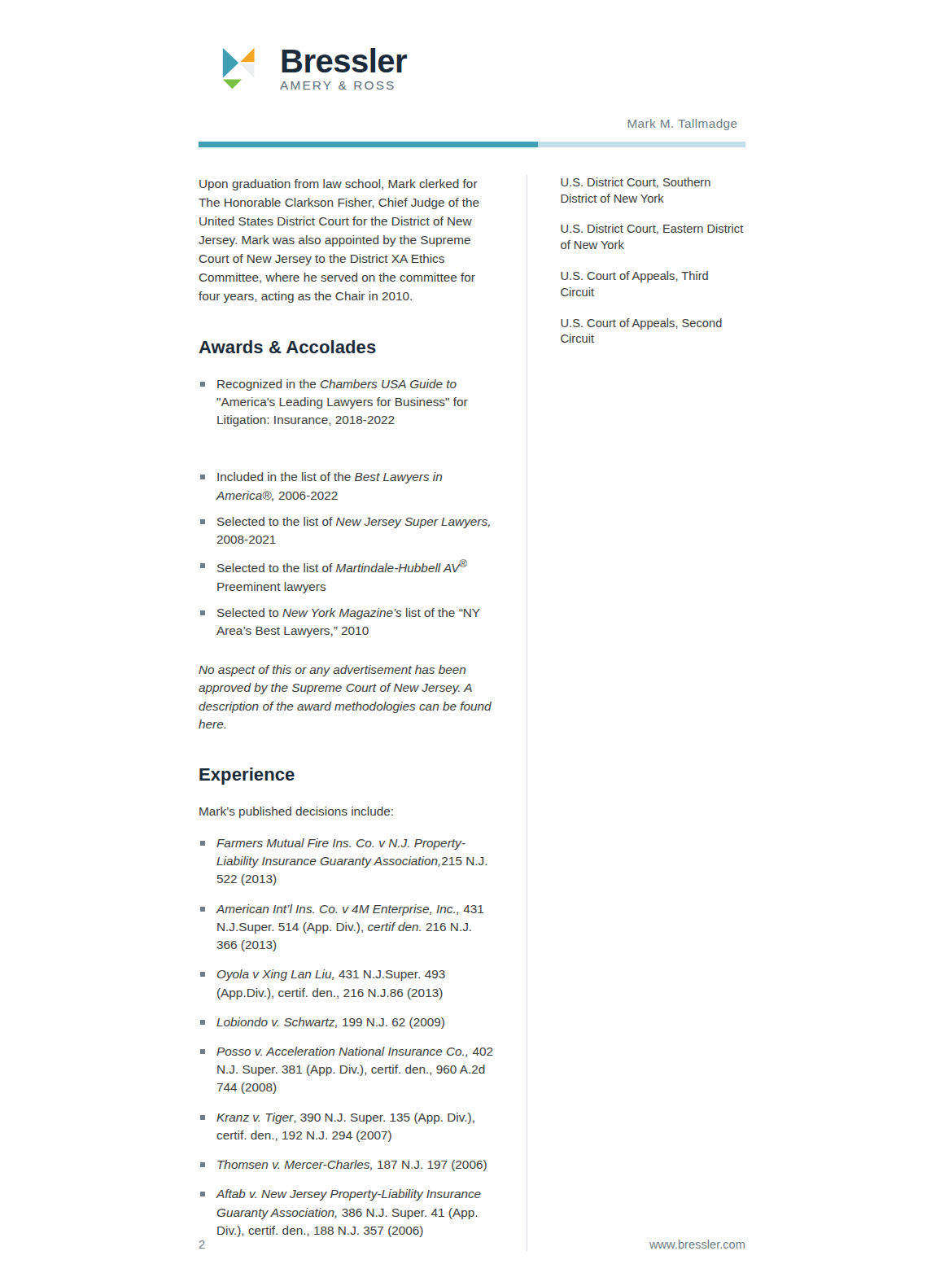Bressler AMERY & ROSS
Mark M. Tallmadge
Upon graduation from law school, Mark clerked for The Honorable Clarkson Fisher, Chief Judge of the United States District Court for the District of New Jersey. Mark was also appointed by the Supreme Court of New Jersey to the District XA Ethics Committee, where he served on the committee for four years, acting as the Chair in 2010.
Awards & Accolades
Recognized in the Chambers USA Guide to "America's Leading Lawyers for Business" for Litigation: Insurance, 2018-2022
Included in the list of the Best Lawyers in America®, 2006-2022
Selected to the list of New Jersey Super Lawyers, 2008-2021
Selected to the list of Martindale-Hubbell AV® Preeminent lawyers
Selected to New York Magazine’s list of the “NY Area’s Best Lawyers,” 2010
No aspect of this or any advertisement has been approved by the Supreme Court of New Jersey. A description of the award methodologies can be found here.
Experience
Mark’s published decisions include:
Farmers Mutual Fire Ins. Co. v N.J. Property-Liability Insurance Guaranty Association, 215 N.J. 522 (2013)
American Int’l Ins. Co. v 4M Enterprise, Inc., 431 N.J.Super. 514 (App. Div.), certif den. 216 N.J. 366 (2013)
Oyola v Xing Lan Liu, 431 N.J.Super. 493 (App.Div.), certif. den., 216 N.J.86 (2013)
Lobiondo v. Schwartz, 199 N.J. 62 (2009)
Posso v. Acceleration National Insurance Co., 402 N.J. Super. 381 (App. Div.), certif. den., 960 A.2d 744 (2008)
Kranz v. Tiger, 390 N.J. Super. 135 (App. Div.), certif. den., 192 N.J. 294 (2007)
Thomsen v. Mercer-Charles, 187 N.J. 197 (2006)
Aftab v. New Jersey Property-Liability Insurance Guaranty Association, 386 N.J. Super. 41 (App. Div.), certif. den., 188 N.J. 357 (2006)
U.S. District Court, Southern District of New York
U.S. District Court, Eastern District of New York
U.S. Court of Appeals, Third Circuit
U.S. Court of Appeals, Second Circuit
2 www.bressler.com